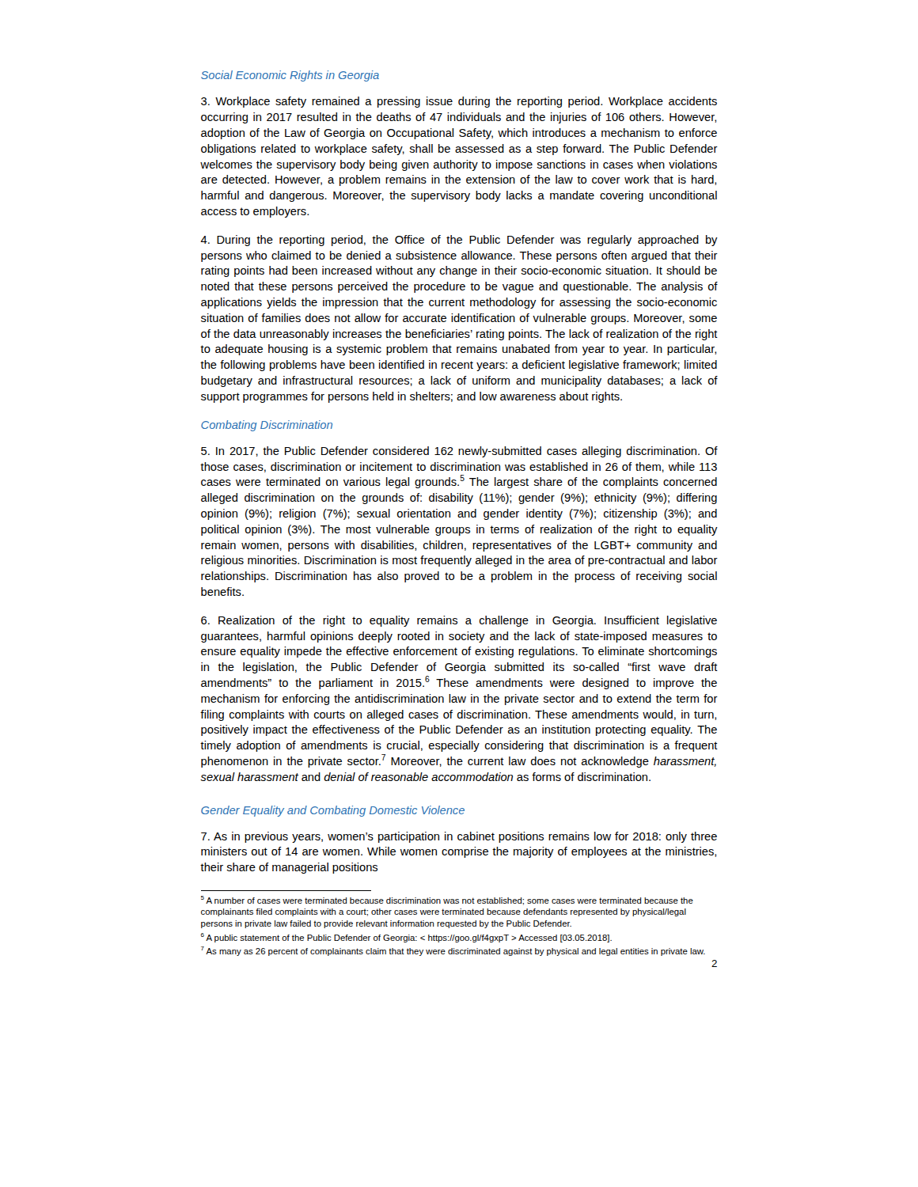Social Economic Rights in Georgia
3. Workplace safety remained a pressing issue during the reporting period. Workplace accidents occurring in 2017 resulted in the deaths of 47 individuals and the injuries of 106 others. However, adoption of the Law of Georgia on Occupational Safety, which introduces a mechanism to enforce obligations related to workplace safety, shall be assessed as a step forward. The Public Defender welcomes the supervisory body being given authority to impose sanctions in cases when violations are detected. However, a problem remains in the extension of the law to cover work that is hard, harmful and dangerous. Moreover, the supervisory body lacks a mandate covering unconditional access to employers.
4. During the reporting period, the Office of the Public Defender was regularly approached by persons who claimed to be denied a subsistence allowance. These persons often argued that their rating points had been increased without any change in their socio-economic situation. It should be noted that these persons perceived the procedure to be vague and questionable. The analysis of applications yields the impression that the current methodology for assessing the socio-economic situation of families does not allow for accurate identification of vulnerable groups. Moreover, some of the data unreasonably increases the beneficiaries’ rating points. The lack of realization of the right to adequate housing is a systemic problem that remains unabated from year to year. In particular, the following problems have been identified in recent years: a deficient legislative framework; limited budgetary and infrastructural resources; a lack of uniform and municipality databases; a lack of support programmes for persons held in shelters; and low awareness about rights.
Combating Discrimination
5. In 2017, the Public Defender considered 162 newly-submitted cases alleging discrimination. Of those cases, discrimination or incitement to discrimination was established in 26 of them, while 113 cases were terminated on various legal grounds.5 The largest share of the complaints concerned alleged discrimination on the grounds of: disability (11%); gender (9%); ethnicity (9%); differing opinion (9%); religion (7%); sexual orientation and gender identity (7%); citizenship (3%); and political opinion (3%). The most vulnerable groups in terms of realization of the right to equality remain women, persons with disabilities, children, representatives of the LGBT+ community and religious minorities. Discrimination is most frequently alleged in the area of pre-contractual and labor relationships. Discrimination has also proved to be a problem in the process of receiving social benefits.
6. Realization of the right to equality remains a challenge in Georgia. Insufficient legislative guarantees, harmful opinions deeply rooted in society and the lack of state-imposed measures to ensure equality impede the effective enforcement of existing regulations. To eliminate shortcomings in the legislation, the Public Defender of Georgia submitted its so-called “first wave draft amendments” to the parliament in 2015.6 These amendments were designed to improve the mechanism for enforcing the antidiscrimination law in the private sector and to extend the term for filing complaints with courts on alleged cases of discrimination. These amendments would, in turn, positively impact the effectiveness of the Public Defender as an institution protecting equality. The timely adoption of amendments is crucial, especially considering that discrimination is a frequent phenomenon in the private sector.7 Moreover, the current law does not acknowledge harassment, sexual harassment and denial of reasonable accommodation as forms of discrimination.
Gender Equality and Combating Domestic Violence
7. As in previous years, women’s participation in cabinet positions remains low for 2018: only three ministers out of 14 are women. While women comprise the majority of employees at the ministries, their share of managerial positions
5 A number of cases were terminated because discrimination was not established; some cases were terminated because the complainants filed complaints with a court; other cases were terminated because defendants represented by physical/legal persons in private law failed to provide relevant information requested by the Public Defender.
6 A public statement of the Public Defender of Georgia: < https://goo.gl/f4gxpT > Accessed [03.05.2018].
7 As many as 26 percent of complainants claim that they were discriminated against by physical and legal entities in private law.
2